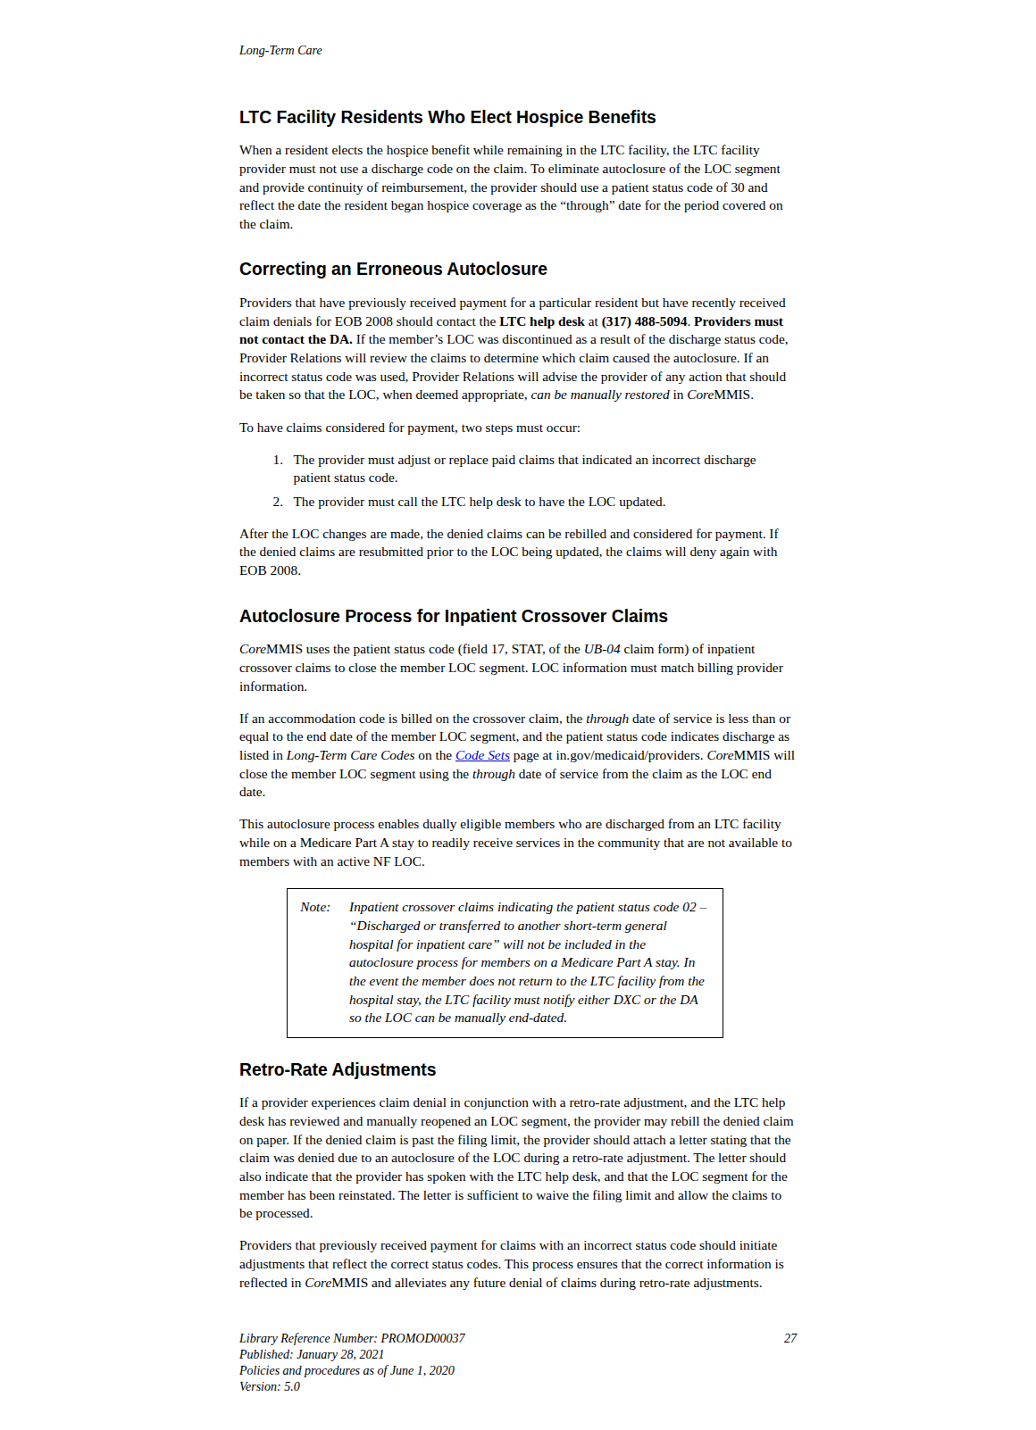Long-Term Care
LTC Facility Residents Who Elect Hospice Benefits
When a resident elects the hospice benefit while remaining in the LTC facility, the LTC facility provider must not use a discharge code on the claim. To eliminate autoclosure of the LOC segment and provide continuity of reimbursement, the provider should use a patient status code of 30 and reflect the date the resident began hospice coverage as the “through” date for the period covered on the claim.
Correcting an Erroneous Autoclosure
Providers that have previously received payment for a particular resident but have recently received claim denials for EOB 2008 should contact the LTC help desk at (317) 488-5094. Providers must not contact the DA. If the member’s LOC was discontinued as a result of the discharge status code, Provider Relations will review the claims to determine which claim caused the autoclosure. If an incorrect status code was used, Provider Relations will advise the provider of any action that should be taken so that the LOC, when deemed appropriate, can be manually restored in Core MMIS.
To have claims considered for payment, two steps must occur:
The provider must adjust or replace paid claims that indicated an incorrect discharge patient status code.
The provider must call the LTC help desk to have the LOC updated.
After the LOC changes are made, the denied claims can be rebilled and considered for payment. If the denied claims are resubmitted prior to the LOC being updated, the claims will deny again with EOB 2008.
Autoclosure Process for Inpatient Crossover Claims
Core MMIS uses the patient status code (field 17, STAT, of the UB-04 claim form) of inpatient crossover claims to close the member LOC segment. LOC information must match billing provider information.
If an accommodation code is billed on the crossover claim, the through date of service is less than or equal to the end date of the member LOC segment, and the patient status code indicates discharge as listed in Long-Term Care Codes on the Code Sets page at in.gov/medicaid/providers. Core MMIS will close the member LOC segment using the through date of service from the claim as the LOC end date.
This autoclosure process enables dually eligible members who are discharged from an LTC facility while on a Medicare Part A stay to readily receive services in the community that are not available to members with an active NF LOC.
| Note: | Inpatient crossover claims indicating the patient status code 02 – “Discharged or transferred to another short-term general hospital for inpatient care” will not be included in the autoclosure process for members on a Medicare Part A stay. In the event the member does not return to the LTC facility from the hospital stay, the LTC facility must notify either DXC or the DA so the LOC can be manually end-dated. |
Retro-Rate Adjustments
If a provider experiences claim denial in conjunction with a retro-rate adjustment, and the LTC help desk has reviewed and manually reopened an LOC segment, the provider may rebill the denied claim on paper. If the denied claim is past the filing limit, the provider should attach a letter stating that the claim was denied due to an autoclosure of the LOC during a retro-rate adjustment. The letter should also indicate that the provider has spoken with the LTC help desk, and that the LOC segment for the member has been reinstated. The letter is sufficient to waive the filing limit and allow the claims to be processed.
Providers that previously received payment for claims with an incorrect status code should initiate adjustments that reflect the correct status codes. This process ensures that the correct information is reflected in Core MMIS and alleviates any future denial of claims during retro-rate adjustments.
27 Library Reference Number: PROMOD00037
Published: January 28, 2021
Policies and procedures as of June 1, 2020
Version: 5.0